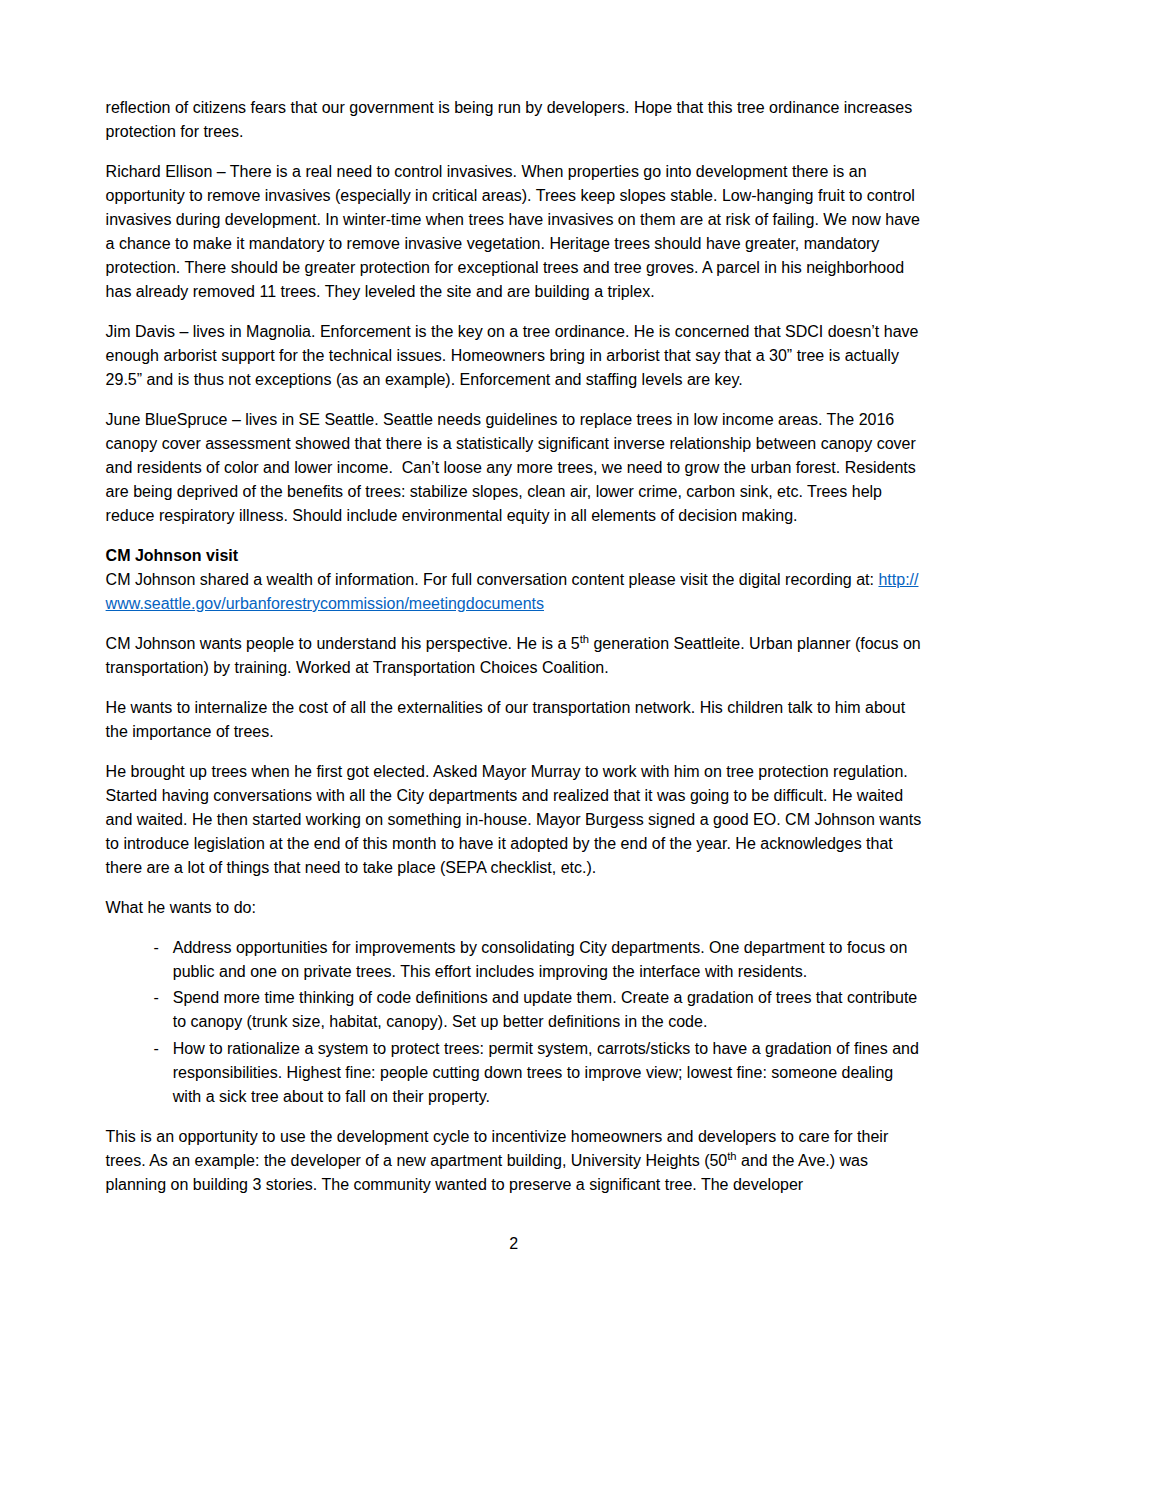reflection of citizens fears that our government is being run by developers. Hope that this tree ordinance increases protection for trees.
Richard Ellison – There is a real need to control invasives. When properties go into development there is an opportunity to remove invasives (especially in critical areas). Trees keep slopes stable. Low-hanging fruit to control invasives during development. In winter-time when trees have invasives on them are at risk of failing. We now have a chance to make it mandatory to remove invasive vegetation. Heritage trees should have greater, mandatory protection. There should be greater protection for exceptional trees and tree groves. A parcel in his neighborhood has already removed 11 trees. They leveled the site and are building a triplex.
Jim Davis – lives in Magnolia. Enforcement is the key on a tree ordinance. He is concerned that SDCI doesn’t have enough arborist support for the technical issues. Homeowners bring in arborist that say that a 30” tree is actually 29.5” and is thus not exceptions (as an example). Enforcement and staffing levels are key.
June BlueSpruce – lives in SE Seattle. Seattle needs guidelines to replace trees in low income areas. The 2016 canopy cover assessment showed that there is a statistically significant inverse relationship between canopy cover and residents of color and lower income. Can’t loose any more trees, we need to grow the urban forest. Residents are being deprived of the benefits of trees: stabilize slopes, clean air, lower crime, carbon sink, etc. Trees help reduce respiratory illness. Should include environmental equity in all elements of decision making.
CM Johnson visit
CM Johnson shared a wealth of information. For full conversation content please visit the digital recording at: http://www.seattle.gov/urbanforestrycommission/meetingdocuments
CM Johnson wants people to understand his perspective. He is a 5th generation Seattleite. Urban planner (focus on transportation) by training. Worked at Transportation Choices Coalition.
He wants to internalize the cost of all the externalities of our transportation network. His children talk to him about the importance of trees.
He brought up trees when he first got elected. Asked Mayor Murray to work with him on tree protection regulation. Started having conversations with all the City departments and realized that it was going to be difficult. He waited and waited. He then started working on something in-house. Mayor Burgess signed a good EO. CM Johnson wants to introduce legislation at the end of this month to have it adopted by the end of the year. He acknowledges that there are a lot of things that need to take place (SEPA checklist, etc.).
What he wants to do:
Address opportunities for improvements by consolidating City departments. One department to focus on public and one on private trees. This effort includes improving the interface with residents.
Spend more time thinking of code definitions and update them. Create a gradation of trees that contribute to canopy (trunk size, habitat, canopy). Set up better definitions in the code.
How to rationalize a system to protect trees: permit system, carrots/sticks to have a gradation of fines and responsibilities. Highest fine: people cutting down trees to improve view; lowest fine: someone dealing with a sick tree about to fall on their property.
This is an opportunity to use the development cycle to incentivize homeowners and developers to care for their trees. As an example: the developer of a new apartment building, University Heights (50th and the Ave.) was planning on building 3 stories. The community wanted to preserve a significant tree. The developer
2